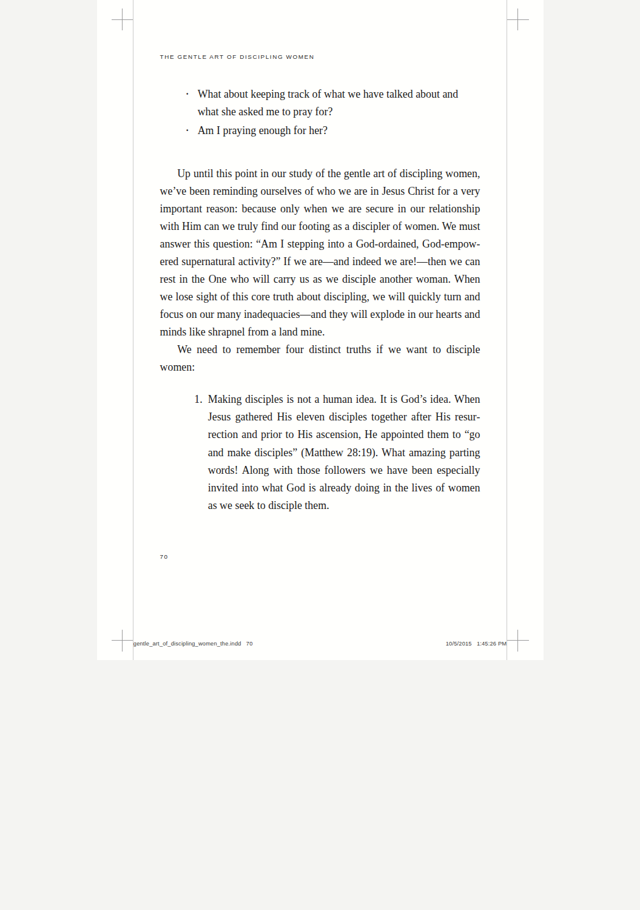The Gentle Art of Discipling Women
What about keeping track of what we have talked about and what she asked me to pray for?
Am I praying enough for her?
Up until this point in our study of the gentle art of discipling women, we’ve been reminding ourselves of who we are in Jesus Christ for a very important reason: because only when we are secure in our relationship with Him can we truly find our footing as a discipler of women. We must answer this question: “Am I stepping into a God-ordained, God-empowered supernatural activity?” If we are—and indeed we are!—then we can rest in the One who will carry us as we disciple another woman. When we lose sight of this core truth about discipling, we will quickly turn and focus on our many inadequacies—and they will explode in our hearts and minds like shrapnel from a land mine.
We need to remember four distinct truths if we want to disciple women:
Making disciples is not a human idea. It is God’s idea. When Jesus gathered His eleven disciples together after His resurrection and prior to His ascension, He appointed them to “go and make disciples” (Matthew 28:19). What amazing parting words! Along with those followers we have been especially invited into what God is already doing in the lives of women as we seek to disciple them.
70
gentle_art_of_discipling_women_the.indd 70 10/5/2015 1:45:26 PM